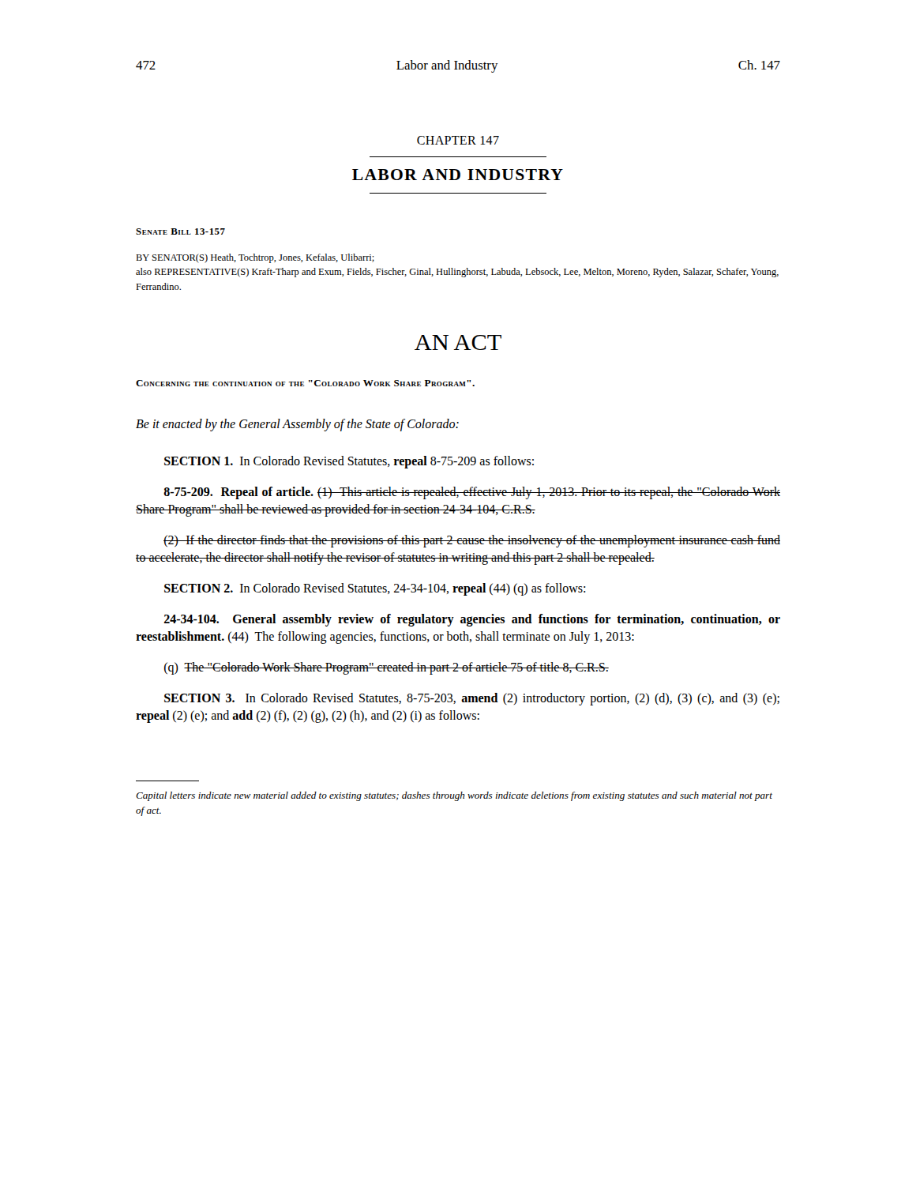472 Labor and Industry Ch. 147
CHAPTER 147
LABOR AND INDUSTRY
Senate Bill 13-157
BY SENATOR(S) Heath, Tochtrop, Jones, Kefalas, Ulibarri;
also REPRESENTATIVE(S) Kraft-Tharp and Exum, Fields, Fischer, Ginal, Hullinghorst, Labuda, Lebsock, Lee, Melton, Moreno, Ryden, Salazar, Schafer, Young, Ferrandino.
AN ACT
Concerning the continuation of the "Colorado Work Share Program".
Be it enacted by the General Assembly of the State of Colorado:
SECTION 1. In Colorado Revised Statutes, repeal 8-75-209 as follows:
8-75-209. Repeal of article. (1) This article is repealed, effective July 1, 2013. Prior to its repeal, the "Colorado Work Share Program" shall be reviewed as provided for in section 24-34-104, C.R.S.
(2) If the director finds that the provisions of this part 2 cause the insolvency of the unemployment insurance cash fund to accelerate, the director shall notify the revisor of statutes in writing and this part 2 shall be repealed.
SECTION 2. In Colorado Revised Statutes, 24-34-104, repeal (44) (q) as follows:
24-34-104. General assembly review of regulatory agencies and functions for termination, continuation, or reestablishment. (44) The following agencies, functions, or both, shall terminate on July 1, 2013:
(q) The "Colorado Work Share Program" created in part 2 of article 75 of title 8, C.R.S.
SECTION 3. In Colorado Revised Statutes, 8-75-203, amend (2) introductory portion, (2) (d), (3) (c), and (3) (e); repeal (2) (e); and add (2) (f), (2) (g), (2) (h), and (2) (i) as follows:
Capital letters indicate new material added to existing statutes; dashes through words indicate deletions from existing statutes and such material not part of act.